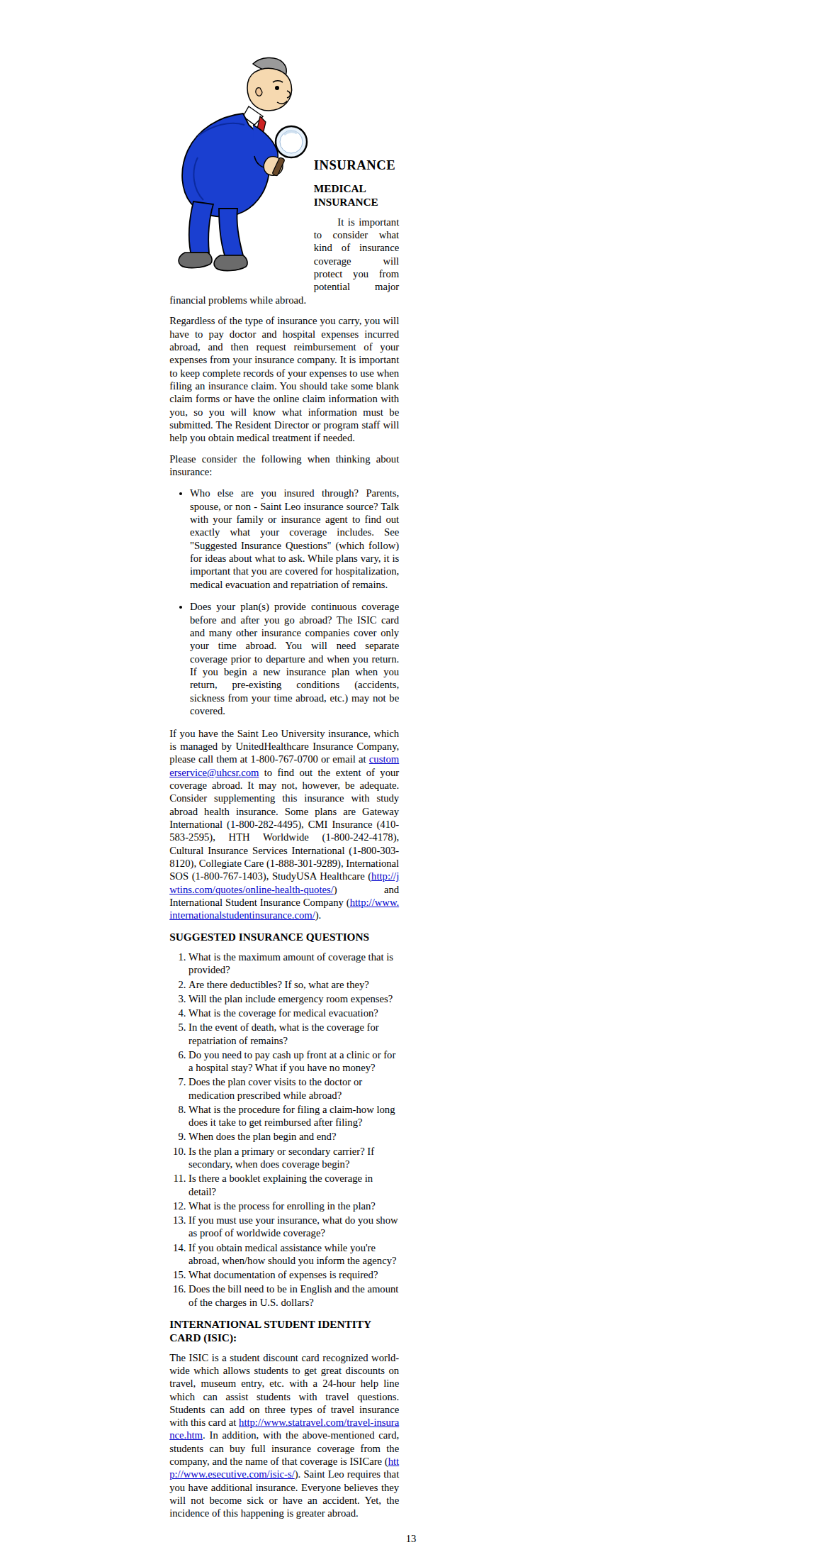INSURANCE
MEDICAL INSURANCE
It is important to consider what kind of insurance coverage will protect you from potential major financial problems while abroad.
Regardless of the type of insurance you carry, you will have to pay doctor and hospital expenses incurred abroad, and then request reimbursement of your expenses from your insurance company. It is important to keep complete records of your expenses to use when filing an insurance claim. You should take some blank claim forms or have the online claim information with you, so you will know what information must be submitted. The Resident Director or program staff will help you obtain medical treatment if needed.
Please consider the following when thinking about insurance:
Who else are you insured through? Parents, spouse, or non - Saint Leo insurance source? Talk with your family or insurance agent to find out exactly what your coverage includes. See "Suggested Insurance Questions" (which follow) for ideas about what to ask. While plans vary, it is important that you are covered for hospitalization, medical evacuation and repatriation of remains.
Does your plan(s) provide continuous coverage before and after you go abroad? The ISIC card and many other insurance companies cover only your time abroad. You will need separate coverage prior to departure and when you return. If you begin a new insurance plan when you return, pre-existing conditions (accidents, sickness from your time abroad, etc.) may not be covered.
If you have the Saint Leo University insurance, which is managed by UnitedHealthcare Insurance Company, please call them at 1-800-767-0700 or email at customerservice@uhcsr.com to find out the extent of your coverage abroad. It may not, however, be adequate. Consider supplementing this insurance with study abroad health insurance. Some plans are Gateway International (1-800-282-4495), CMI Insurance (410-583-2595), HTH Worldwide (1-800-242-4178), Cultural Insurance Services International (1-800-303-8120), Collegiate Care (1-888-301-9289), International SOS (1-800-767-1403), StudyUSA Healthcare (http://jwtins.com/quotes/online-health-quotes/) and International Student Insurance Company (http://www.internationalstudentinsurance.com/).
SUGGESTED INSURANCE QUESTIONS
What is the maximum amount of coverage that is provided?
Are there deductibles? If so, what are they?
Will the plan include emergency room expenses?
What is the coverage for medical evacuation?
In the event of death, what is the coverage for repatriation of remains?
Do you need to pay cash up front at a clinic or for a hospital stay? What if you have no money?
Does the plan cover visits to the doctor or medication prescribed while abroad?
What is the procedure for filing a claim-how long does it take to get reimbursed after filing?
When does the plan begin and end?
Is the plan a primary or secondary carrier? If secondary, when does coverage begin?
Is there a booklet explaining the coverage in detail?
What is the process for enrolling in the plan?
If you must use your insurance, what do you show as proof of worldwide coverage?
If you obtain medical assistance while you're abroad, when/how should you inform the agency?
What documentation of expenses is required?
Does the bill need to be in English and the amount of the charges in U.S. dollars?
INTERNATIONAL STUDENT IDENTITY CARD (ISIC):
The ISIC is a student discount card recognized world-wide which allows students to get great discounts on travel, museum entry, etc. with a 24-hour help line which can assist students with travel questions. Students can add on three types of travel insurance with this card at http://www.statravel.com/travel-insurance.htm. In addition, with the above-mentioned card, students can buy full insurance coverage from the company, and the name of that coverage is ISICare (http://www.esecutive.com/isic-s/). Saint Leo requires that you have additional insurance. Everyone believes they will not become sick or have an accident. Yet, the incidence of this happening is greater abroad.
13